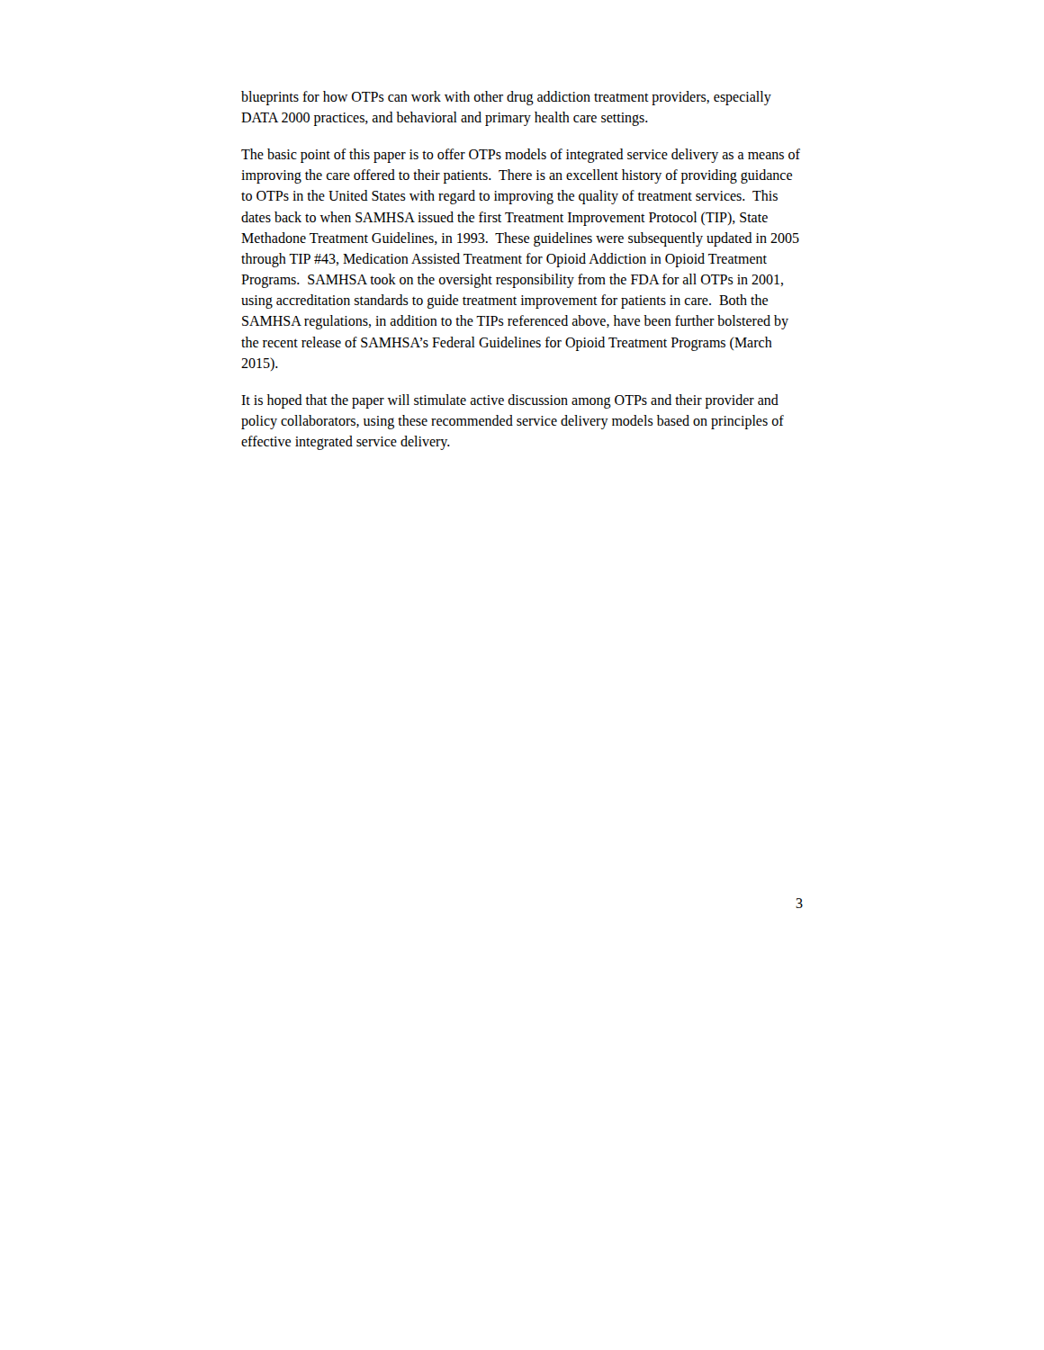blueprints for how OTPs can work with other drug addiction treatment providers, especially DATA 2000 practices, and behavioral and primary health care settings.
The basic point of this paper is to offer OTPs models of integrated service delivery as a means of improving the care offered to their patients. There is an excellent history of providing guidance to OTPs in the United States with regard to improving the quality of treatment services. This dates back to when SAMHSA issued the first Treatment Improvement Protocol (TIP), State Methadone Treatment Guidelines, in 1993. These guidelines were subsequently updated in 2005 through TIP #43, Medication Assisted Treatment for Opioid Addiction in Opioid Treatment Programs. SAMHSA took on the oversight responsibility from the FDA for all OTPs in 2001, using accreditation standards to guide treatment improvement for patients in care. Both the SAMHSA regulations, in addition to the TIPs referenced above, have been further bolstered by the recent release of SAMHSA’s Federal Guidelines for Opioid Treatment Programs (March 2015).
It is hoped that the paper will stimulate active discussion among OTPs and their provider and policy collaborators, using these recommended service delivery models based on principles of effective integrated service delivery.
3